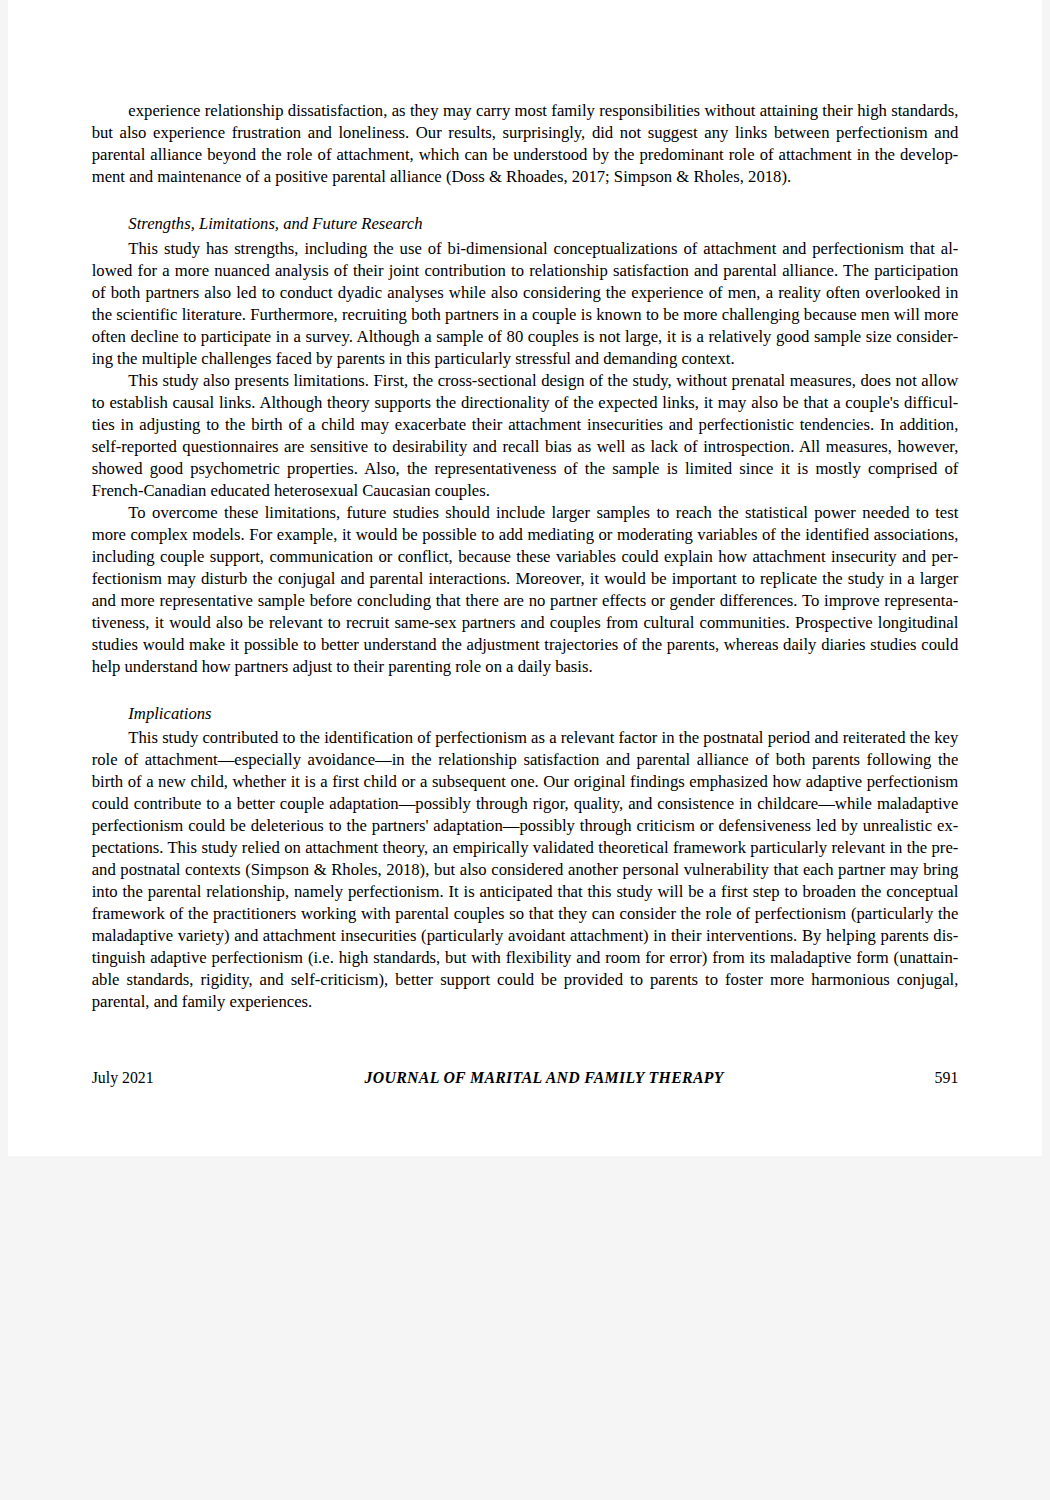experience relationship dissatisfaction, as they may carry most family responsibilities without attaining their high standards, but also experience frustration and loneliness. Our results, surprisingly, did not suggest any links between perfectionism and parental alliance beyond the role of attachment, which can be understood by the predominant role of attachment in the development and maintenance of a positive parental alliance (Doss & Rhoades, 2017; Simpson & Rholes, 2018).
Strengths, Limitations, and Future Research
This study has strengths, including the use of bi-dimensional conceptualizations of attachment and perfectionism that allowed for a more nuanced analysis of their joint contribution to relationship satisfaction and parental alliance. The participation of both partners also led to conduct dyadic analyses while also considering the experience of men, a reality often overlooked in the scientific literature. Furthermore, recruiting both partners in a couple is known to be more challenging because men will more often decline to participate in a survey. Although a sample of 80 couples is not large, it is a relatively good sample size considering the multiple challenges faced by parents in this particularly stressful and demanding context.
This study also presents limitations. First, the cross-sectional design of the study, without prenatal measures, does not allow to establish causal links. Although theory supports the directionality of the expected links, it may also be that a couple's difficulties in adjusting to the birth of a child may exacerbate their attachment insecurities and perfectionistic tendencies. In addition, self-reported questionnaires are sensitive to desirability and recall bias as well as lack of introspection. All measures, however, showed good psychometric properties. Also, the representativeness of the sample is limited since it is mostly comprised of French-Canadian educated heterosexual Caucasian couples.
To overcome these limitations, future studies should include larger samples to reach the statistical power needed to test more complex models. For example, it would be possible to add mediating or moderating variables of the identified associations, including couple support, communication or conflict, because these variables could explain how attachment insecurity and perfectionism may disturb the conjugal and parental interactions. Moreover, it would be important to replicate the study in a larger and more representative sample before concluding that there are no partner effects or gender differences. To improve representativeness, it would also be relevant to recruit same-sex partners and couples from cultural communities. Prospective longitudinal studies would make it possible to better understand the adjustment trajectories of the parents, whereas daily diaries studies could help understand how partners adjust to their parenting role on a daily basis.
Implications
This study contributed to the identification of perfectionism as a relevant factor in the postnatal period and reiterated the key role of attachment—especially avoidance—in the relationship satisfaction and parental alliance of both parents following the birth of a new child, whether it is a first child or a subsequent one. Our original findings emphasized how adaptive perfectionism could contribute to a better couple adaptation—possibly through rigor, quality, and consistence in childcare—while maladaptive perfectionism could be deleterious to the partners' adaptation—possibly through criticism or defensiveness led by unrealistic expectations. This study relied on attachment theory, an empirically validated theoretical framework particularly relevant in the pre- and postnatal contexts (Simpson & Rholes, 2018), but also considered another personal vulnerability that each partner may bring into the parental relationship, namely perfectionism. It is anticipated that this study will be a first step to broaden the conceptual framework of the practitioners working with parental couples so that they can consider the role of perfectionism (particularly the maladaptive variety) and attachment insecurities (particularly avoidant attachment) in their interventions. By helping parents distinguish adaptive perfectionism (i.e. high standards, but with flexibility and room for error) from its maladaptive form (unattainable standards, rigidity, and self-criticism), better support could be provided to parents to foster more harmonious conjugal, parental, and family experiences.
July 2021 JOURNAL OF MARITAL AND FAMILY THERAPY 591